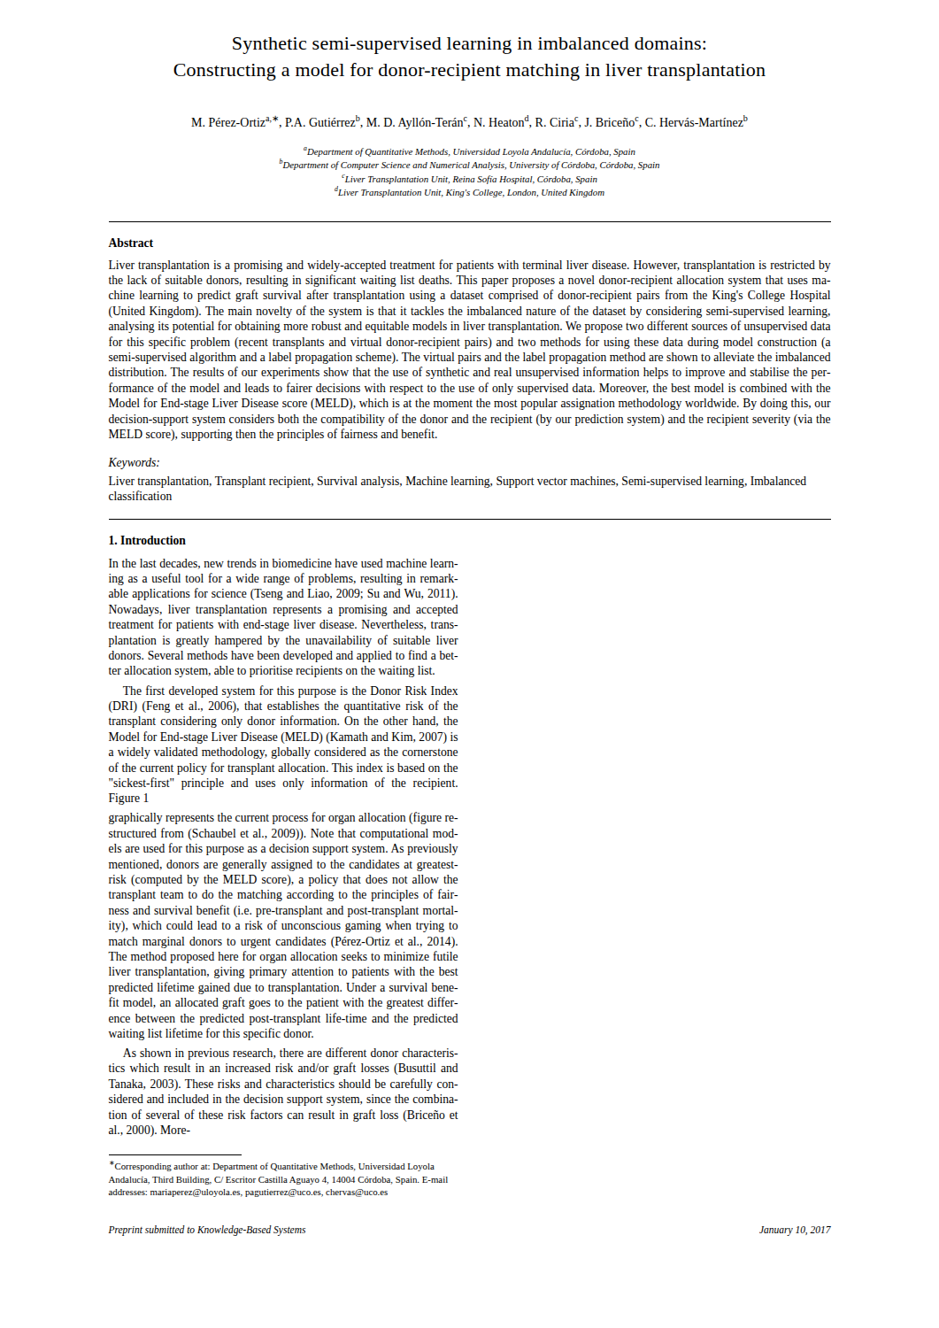Synthetic semi-supervised learning in imbalanced domains:
Constructing a model for donor-recipient matching in liver transplantation
M. Pérez-Ortiza,∗, P.A. Gutiérrezb, M. D. Ayllón-Teránc, N. Heatond, R. Ciriac, J. Briceñoc, C. Hervás-Martínezb
aDepartment of Quantitative Methods, Universidad Loyola Andalucía, Córdoba, Spain
bDepartment of Computer Science and Numerical Analysis, University of Córdoba, Córdoba, Spain
cLiver Transplantation Unit, Reina Sofía Hospital, Córdoba, Spain
dLiver Transplantation Unit, King's College, London, United Kingdom
Abstract
Liver transplantation is a promising and widely-accepted treatment for patients with terminal liver disease. However, transplantation is restricted by the lack of suitable donors, resulting in significant waiting list deaths. This paper proposes a novel donor-recipient allocation system that uses machine learning to predict graft survival after transplantation using a dataset comprised of donor-recipient pairs from the King's College Hospital (United Kingdom). The main novelty of the system is that it tackles the imbalanced nature of the dataset by considering semi-supervised learning, analysing its potential for obtaining more robust and equitable models in liver transplantation. We propose two different sources of unsupervised data for this specific problem (recent transplants and virtual donor-recipient pairs) and two methods for using these data during model construction (a semi-supervised algorithm and a label propagation scheme). The virtual pairs and the label propagation method are shown to alleviate the imbalanced distribution. The results of our experiments show that the use of synthetic and real unsupervised information helps to improve and stabilise the performance of the model and leads to fairer decisions with respect to the use of only supervised data. Moreover, the best model is combined with the Model for End-stage Liver Disease score (MELD), which is at the moment the most popular assignation methodology worldwide. By doing this, our decision-support system considers both the compatibility of the donor and the recipient (by our prediction system) and the recipient severity (via the MELD score), supporting then the principles of fairness and benefit.
Keywords:
Liver transplantation, Transplant recipient, Survival analysis, Machine learning, Support vector machines, Semi-supervised learning, Imbalanced classification
1. Introduction
In the last decades, new trends in biomedicine have used machine learning as a useful tool for a wide range of problems, resulting in remarkable applications for science (Tseng and Liao, 2009; Su and Wu, 2011). Nowadays, liver transplantation represents a promising and accepted treatment for patients with end-stage liver disease. Nevertheless, transplantation is greatly hampered by the unavailability of suitable liver donors. Several methods have been developed and applied to find a better allocation system, able to prioritise recipients on the waiting list.
The first developed system for this purpose is the Donor Risk Index (DRI) (Feng et al., 2006), that establishes the quantitative risk of the transplant considering only donor information. On the other hand, the Model for End-stage Liver Disease (MELD) (Kamath and Kim, 2007) is a widely validated methodology, globally considered as the cornerstone of the current policy for transplant allocation. This index is based on the "sickest-first" principle and uses only information of the recipient. Figure 1
graphically represents the current process for organ allocation (figure restructured from (Schaubel et al., 2009)). Note that computational models are used for this purpose as a decision support system. As previously mentioned, donors are generally assigned to the candidates at greatest-risk (computed by the MELD score), a policy that does not allow the transplant team to do the matching according to the principles of fairness and survival benefit (i.e. pre-transplant and post-transplant mortality), which could lead to a risk of unconscious gaming when trying to match marginal donors to urgent candidates (Pérez-Ortiz et al., 2014). The method proposed here for organ allocation seeks to minimize futile liver transplantation, giving primary attention to patients with the best predicted lifetime gained due to transplantation. Under a survival benefit model, an allocated graft goes to the patient with the greatest difference between the predicted post-transplant life-time and the predicted waiting list lifetime for this specific donor.
As shown in previous research, there are different donor characteristics which result in an increased risk and/or graft losses (Busuttil and Tanaka, 2003). These risks and characteristics should be carefully considered and included in the decision support system, since the combination of several of these risk factors can result in graft loss (Briceño et al., 2000). More-
∗Corresponding author at: Department of Quantitative Methods, Universidad Loyola Andalucía, Third Building, C/ Escritor Castilla Aguayo 4, 14004 Córdoba, Spain. E-mail addresses: mariaperez@uloyola.es, pagutierrez@uco.es, chervas@uco.es
Preprint submitted to Knowledge-Based Systems January 10, 2017